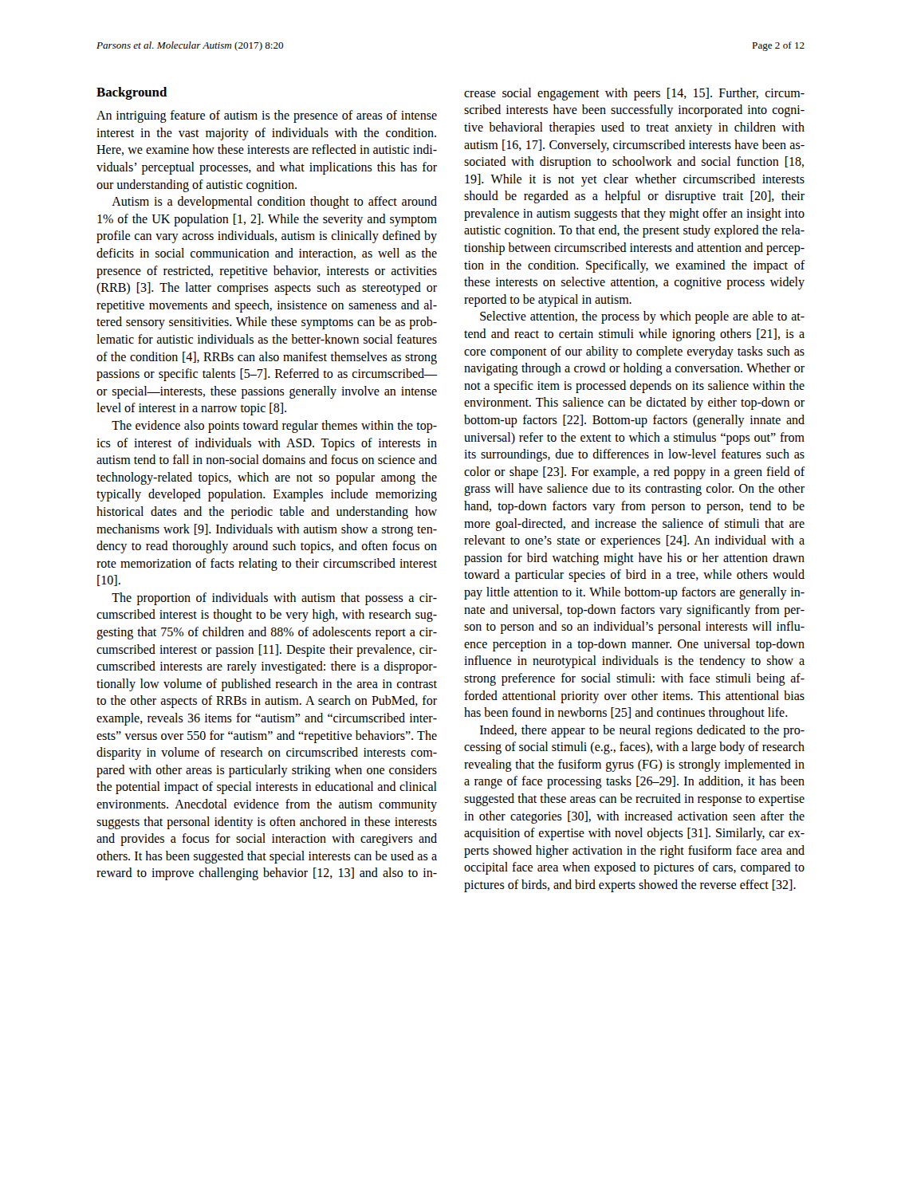Parsons et al. Molecular Autism (2017) 8:20
Page 2 of 12
Background
An intriguing feature of autism is the presence of areas of intense interest in the vast majority of individuals with the condition. Here, we examine how these interests are reflected in autistic individuals’ perceptual processes, and what implications this has for our understanding of autistic cognition.
Autism is a developmental condition thought to affect around 1% of the UK population [1, 2]. While the severity and symptom profile can vary across individuals, autism is clinically defined by deficits in social communication and interaction, as well as the presence of restricted, repetitive behavior, interests or activities (RRB) [3]. The latter comprises aspects such as stereotyped or repetitive movements and speech, insistence on sameness and altered sensory sensitivities. While these symptoms can be as problematic for autistic individuals as the better-known social features of the condition [4], RRBs can also manifest themselves as strong passions or specific talents [5–7]. Referred to as circumscribed—or special—interests, these passions generally involve an intense level of interest in a narrow topic [8].
The evidence also points toward regular themes within the topics of interest of individuals with ASD. Topics of interests in autism tend to fall in non-social domains and focus on science and technology-related topics, which are not so popular among the typically developed population. Examples include memorizing historical dates and the periodic table and understanding how mechanisms work [9]. Individuals with autism show a strong tendency to read thoroughly around such topics, and often focus on rote memorization of facts relating to their circumscribed interest [10].
The proportion of individuals with autism that possess a circumscribed interest is thought to be very high, with research suggesting that 75% of children and 88% of adolescents report a circumscribed interest or passion [11]. Despite their prevalence, circumscribed interests are rarely investigated: there is a disproportionally low volume of published research in the area in contrast to the other aspects of RRBs in autism. A search on PubMed, for example, reveals 36 items for “autism” and “circumscribed interests” versus over 550 for “autism” and “repetitive behaviors”. The disparity in volume of research on circumscribed interests compared with other areas is particularly striking when one considers the potential impact of special interests in educational and clinical environments. Anecdotal evidence from the autism community suggests that personal identity is often anchored in these interests and provides a focus for social interaction with caregivers and others. It has been suggested that special interests can be used as a reward to improve challenging behavior [12, 13] and also to increase social engagement with peers [14, 15]. Further, circumscribed interests have been successfully incorporated into cognitive behavioral therapies used to treat anxiety in children with autism [16, 17]. Conversely, circumscribed interests have been associated with disruption to schoolwork and social function [18, 19]. While it is not yet clear whether circumscribed interests should be regarded as a helpful or disruptive trait [20], their prevalence in autism suggests that they might offer an insight into autistic cognition. To that end, the present study explored the relationship between circumscribed interests and attention and perception in the condition. Specifically, we examined the impact of these interests on selective attention, a cognitive process widely reported to be atypical in autism.
Selective attention, the process by which people are able to attend and react to certain stimuli while ignoring others [21], is a core component of our ability to complete everyday tasks such as navigating through a crowd or holding a conversation. Whether or not a specific item is processed depends on its salience within the environment. This salience can be dictated by either top-down or bottom-up factors [22]. Bottom-up factors (generally innate and universal) refer to the extent to which a stimulus “pops out” from its surroundings, due to differences in low-level features such as color or shape [23]. For example, a red poppy in a green field of grass will have salience due to its contrasting color. On the other hand, top-down factors vary from person to person, tend to be more goal-directed, and increase the salience of stimuli that are relevant to one’s state or experiences [24]. An individual with a passion for bird watching might have his or her attention drawn toward a particular species of bird in a tree, while others would pay little attention to it. While bottom-up factors are generally innate and universal, top-down factors vary significantly from person to person and so an individual’s personal interests will influence perception in a top-down manner. One universal top-down influence in neurotypical individuals is the tendency to show a strong preference for social stimuli: with face stimuli being afforded attentional priority over other items. This attentional bias has been found in newborns [25] and continues throughout life.
Indeed, there appear to be neural regions dedicated to the processing of social stimuli (e.g., faces), with a large body of research revealing that the fusiform gyrus (FG) is strongly implemented in a range of face processing tasks [26–29]. In addition, it has been suggested that these areas can be recruited in response to expertise in other categories [30], with increased activation seen after the acquisition of expertise with novel objects [31]. Similarly, car experts showed higher activation in the right fusiform face area and occipital face area when exposed to pictures of cars, compared to pictures of birds, and bird experts showed the reverse effect [32].